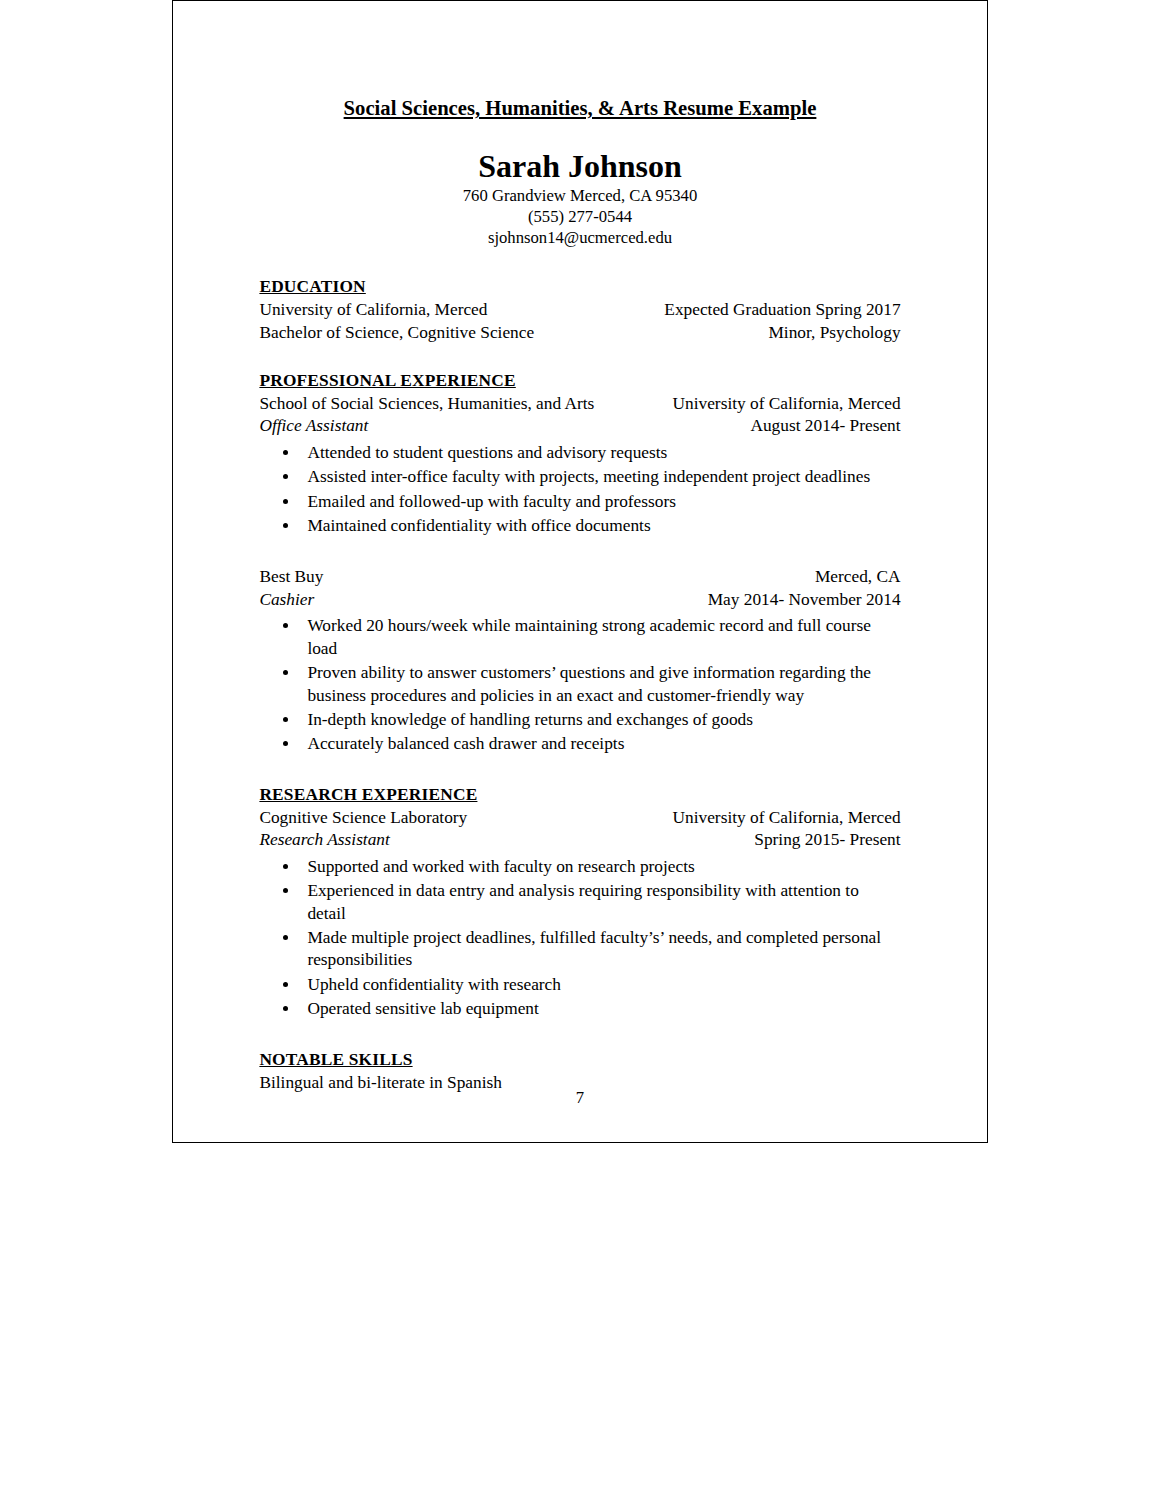Social Sciences, Humanities, & Arts Resume Example
Sarah Johnson
760 Grandview Merced, CA 95340
(555) 277-0544
sjohnson14@ucmerced.edu
EDUCATION
University of California, Merced Expected Graduation Spring 2017
Bachelor of Science, Cognitive Science Minor, Psychology
PROFESSIONAL EXPERIENCE
School of Social Sciences, Humanities, and Arts University of California, Merced
Office Assistant August 2014- Present
Attended to student questions and advisory requests
Assisted inter-office faculty with projects, meeting independent project deadlines
Emailed and followed-up with faculty and professors
Maintained confidentiality with office documents
Best Buy Merced, CA
Cashier May 2014- November 2014
Worked 20 hours/week while maintaining strong academic record and full course load
Proven ability to answer customers’ questions and give information regarding the business procedures and policies in an exact and customer-friendly way
In-depth knowledge of handling returns and exchanges of goods
Accurately balanced cash drawer and receipts
RESEARCH EXPERIENCE
Cognitive Science Laboratory University of California, Merced
Research Assistant Spring 2015- Present
Supported and worked with faculty on research projects
Experienced in data entry and analysis requiring responsibility with attention to detail
Made multiple project deadlines, fulfilled faculty’s’ needs, and completed personal responsibilities
Upheld confidentiality with research
Operated sensitive lab equipment
NOTABLE SKILLS
Bilingual and bi-literate in Spanish
7